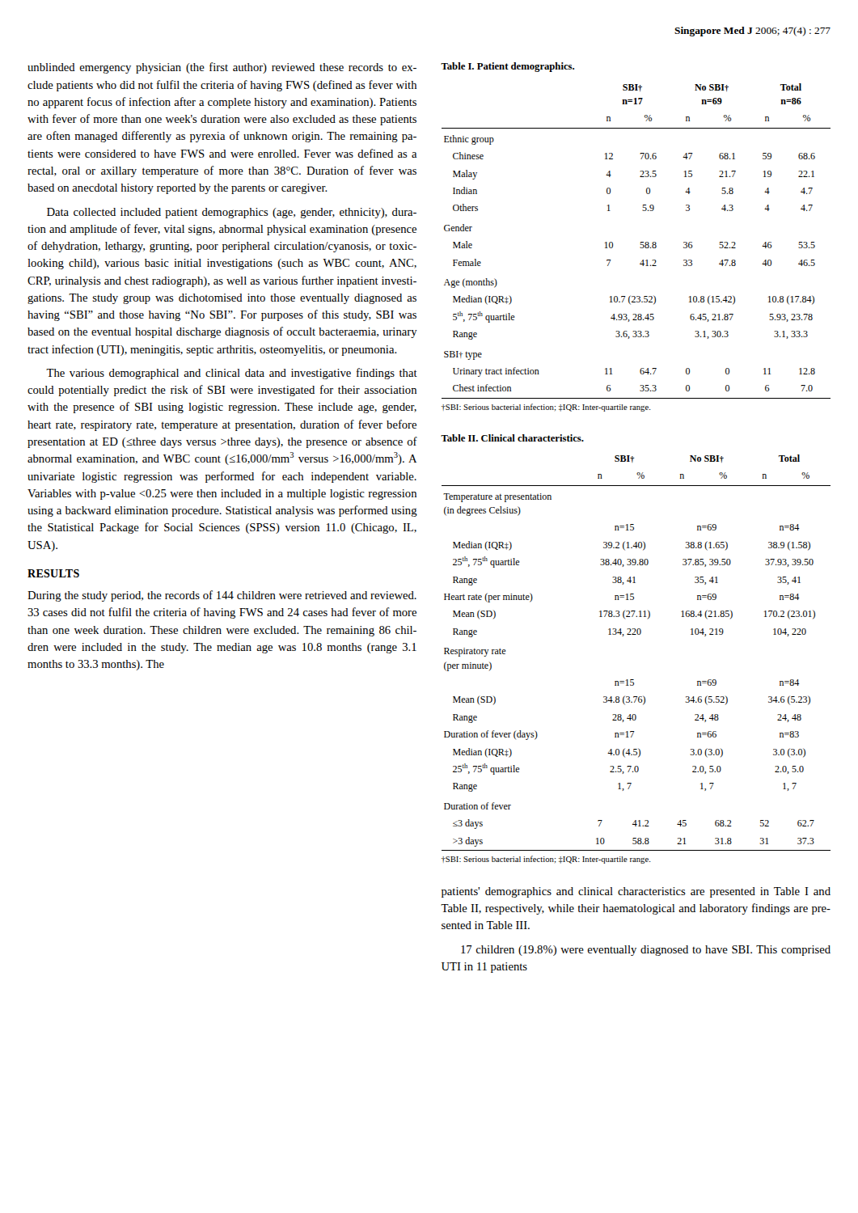Singapore Med J 2006; 47(4) : 277
unblinded emergency physician (the first author) reviewed these records to exclude patients who did not fulfil the criteria of having FWS (defined as fever with no apparent focus of infection after a complete history and examination). Patients with fever of more than one week's duration were also excluded as these patients are often managed differently as pyrexia of unknown origin. The remaining patients were considered to have FWS and were enrolled. Fever was defined as a rectal, oral or axillary temperature of more than 38°C. Duration of fever was based on anecdotal history reported by the parents or caregiver.
Data collected included patient demographics (age, gender, ethnicity), duration and amplitude of fever, vital signs, abnormal physical examination (presence of dehydration, lethargy, grunting, poor peripheral circulation/cyanosis, or toxic-looking child), various basic initial investigations (such as WBC count, ANC, CRP, urinalysis and chest radiograph), as well as various further inpatient investigations. The study group was dichotomised into those eventually diagnosed as having “SBI” and those having “No SBI”. For purposes of this study, SBI was based on the eventual hospital discharge diagnosis of occult bacteraemia, urinary tract infection (UTI), meningitis, septic arthritis, osteomyelitis, or pneumonia.
The various demographical and clinical data and investigative findings that could potentially predict the risk of SBI were investigated for their association with the presence of SBI using logistic regression. These include age, gender, heart rate, respiratory rate, temperature at presentation, duration of fever before presentation at ED (≤three days versus >three days), the presence or absence of abnormal examination, and WBC count (≤16,000/mm3 versus >16,000/mm3). A univariate logistic regression was performed for each independent variable. Variables with p-value <0.25 were then included in a multiple logistic regression using a backward elimination procedure. Statistical analysis was performed using the Statistical Package for Social Sciences (SPSS) version 11.0 (Chicago, IL, USA).
RESULTS
During the study period, the records of 144 children were retrieved and reviewed. 33 cases did not fulfil the criteria of having FWS and 24 cases had fever of more than one week duration. These children were excluded. The remaining 86 children were included in the study. The median age was 10.8 months (range 3.1 months to 33.3 months). The
Table I. Patient demographics.
| | SBI † n=17 | No SBI † n=69 | Total n=86 |
| --- | --- | --- | --- |
| | n | % | n | % | n | % |
| Ethnic group |
| Chinese | 12 | 70.6 | 47 | 68.1 | 59 | 68.6 |
| Malay | 4 | 23.5 | 15 | 21.7 | 19 | 22.1 |
| Indian | 0 | 0 | 4 | 5.8 | 4 | 4.7 |
| Others | 1 | 5.9 | 3 | 4.3 | 4 | 4.7 |
| Gender |
| Male | 10 | 58.8 | 36 | 52.2 | 46 | 53.5 |
| Female | 7 | 41.2 | 33 | 47.8 | 40 | 46.5 |
| Age (months) |
| Median (IQR ‡ ) | 10.7 (23.52) | 10.8 (15.42) | 10.8 (17.84) |
| 5 th , 75 th quartile | 4.93, 28.45 | 6.45, 21.87 | 5.93, 23.78 |
| Range | 3.6, 33.3 | 3.1, 30.3 | 3.1, 33.3 |
| SBI † type |
| Urinary tract infection | 11 | 64.7 | 0 | 0 | 11 | 12.8 |
| Chest infection | 6 | 35.3 | 0 | 0 | 6 | 7.0 |
†SBI: Serious bacterial infection; ‡IQR: Inter-quartile range.
Table II. Clinical characteristics.
| | SBI † | No SBI † | Total |
| --- | --- | --- | --- |
| | n | % | n | % | n | % |
| Temperature at presentation (in degrees Celsius) |
| | n=15 | n=69 | n=84 |
| Median (IQR ‡ ) | 39.2 (1.40) | 38.8 (1.65) | 38.9 (1.58) |
| 25 th , 75 th quartile | 38.40, 39.80 | 37.85, 39.50 | 37.93, 39.50 |
| Range | 38, 41 | 35, 41 | 35, 41 |
| Heart rate (per minute) | n=15 | n=69 | n=84 |
| Mean (SD) | 178.3 (27.11) | 168.4 (21.85) | 170.2 (23.01) |
| Range | 134, 220 | 104, 219 | 104, 220 |
| Respiratory rate (per minute) |
| | n=15 | n=69 | n=84 |
| Mean (SD) | 34.8 (3.76) | 34.6 (5.52) | 34.6 (5.23) |
| Range | 28, 40 | 24, 48 | 24, 48 |
| Duration of fever (days) | n=17 | n=66 | n=83 |
| Median (IQR ‡ ) | 4.0 (4.5) | 3.0 (3.0) | 3.0 (3.0) |
| 25 th , 75 th quartile | 2.5, 7.0 | 2.0, 5.0 | 2.0, 5.0 |
| Range | 1, 7 | 1, 7 | 1, 7 |
| Duration of fever |
| ≤3 days | 7 | 41.2 | 45 | 68.2 | 52 | 62.7 |
| >3 days | 10 | 58.8 | 21 | 31.8 | 31 | 37.3 |
†SBI: Serious bacterial infection; ‡IQR: Inter-quartile range.
patients' demographics and clinical characteristics are presented in Table I and Table II, respectively, while their haematological and laboratory findings are presented in Table III.
17 children (19.8%) were eventually diagnosed to have SBI. This comprised UTI in 11 patients